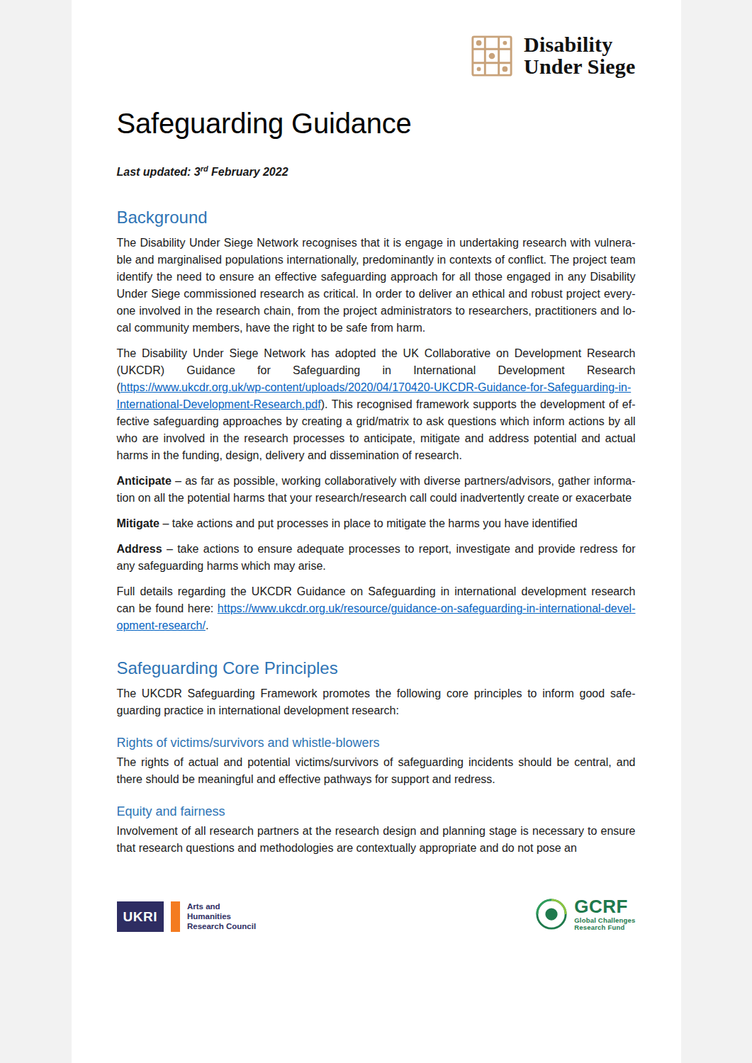Disability Under Siege
Safeguarding Guidance
Last updated: 3rd February 2022
Background
The Disability Under Siege Network recognises that it is engage in undertaking research with vulnerable and marginalised populations internationally, predominantly in contexts of conflict. The project team identify the need to ensure an effective safeguarding approach for all those engaged in any Disability Under Siege commissioned research as critical. In order to deliver an ethical and robust project everyone involved in the research chain, from the project administrators to researchers, practitioners and local community members, have the right to be safe from harm.
The Disability Under Siege Network has adopted the UK Collaborative on Development Research (UKCDR) Guidance for Safeguarding in International Development Research (https://www.ukcdr.org.uk/wp-content/uploads/2020/04/170420-UKCDR-Guidance-for-Safeguarding-in-International-Development-Research.pdf). This recognised framework supports the development of effective safeguarding approaches by creating a grid/matrix to ask questions which inform actions by all who are involved in the research processes to anticipate, mitigate and address potential and actual harms in the funding, design, delivery and dissemination of research.
Anticipate – as far as possible, working collaboratively with diverse partners/advisors, gather information on all the potential harms that your research/research call could inadvertently create or exacerbate
Mitigate – take actions and put processes in place to mitigate the harms you have identified
Address – take actions to ensure adequate processes to report, investigate and provide redress for any safeguarding harms which may arise.
Full details regarding the UKCDR Guidance on Safeguarding in international development research can be found here: https://www.ukcdr.org.uk/resource/guidance-on-safeguarding-in-international-development-research/.
Safeguarding Core Principles
The UKCDR Safeguarding Framework promotes the following core principles to inform good safeguarding practice in international development research:
Rights of victims/survivors and whistle-blowers
The rights of actual and potential victims/survivors of safeguarding incidents should be central, and there should be meaningful and effective pathways for support and redress.
Equity and fairness
Involvement of all research partners at the research design and planning stage is necessary to ensure that research questions and methodologies are contextually appropriate and do not pose an
UKRI
Arts and
Humanities
Research Council
GCRF Global Challenges Research Fund